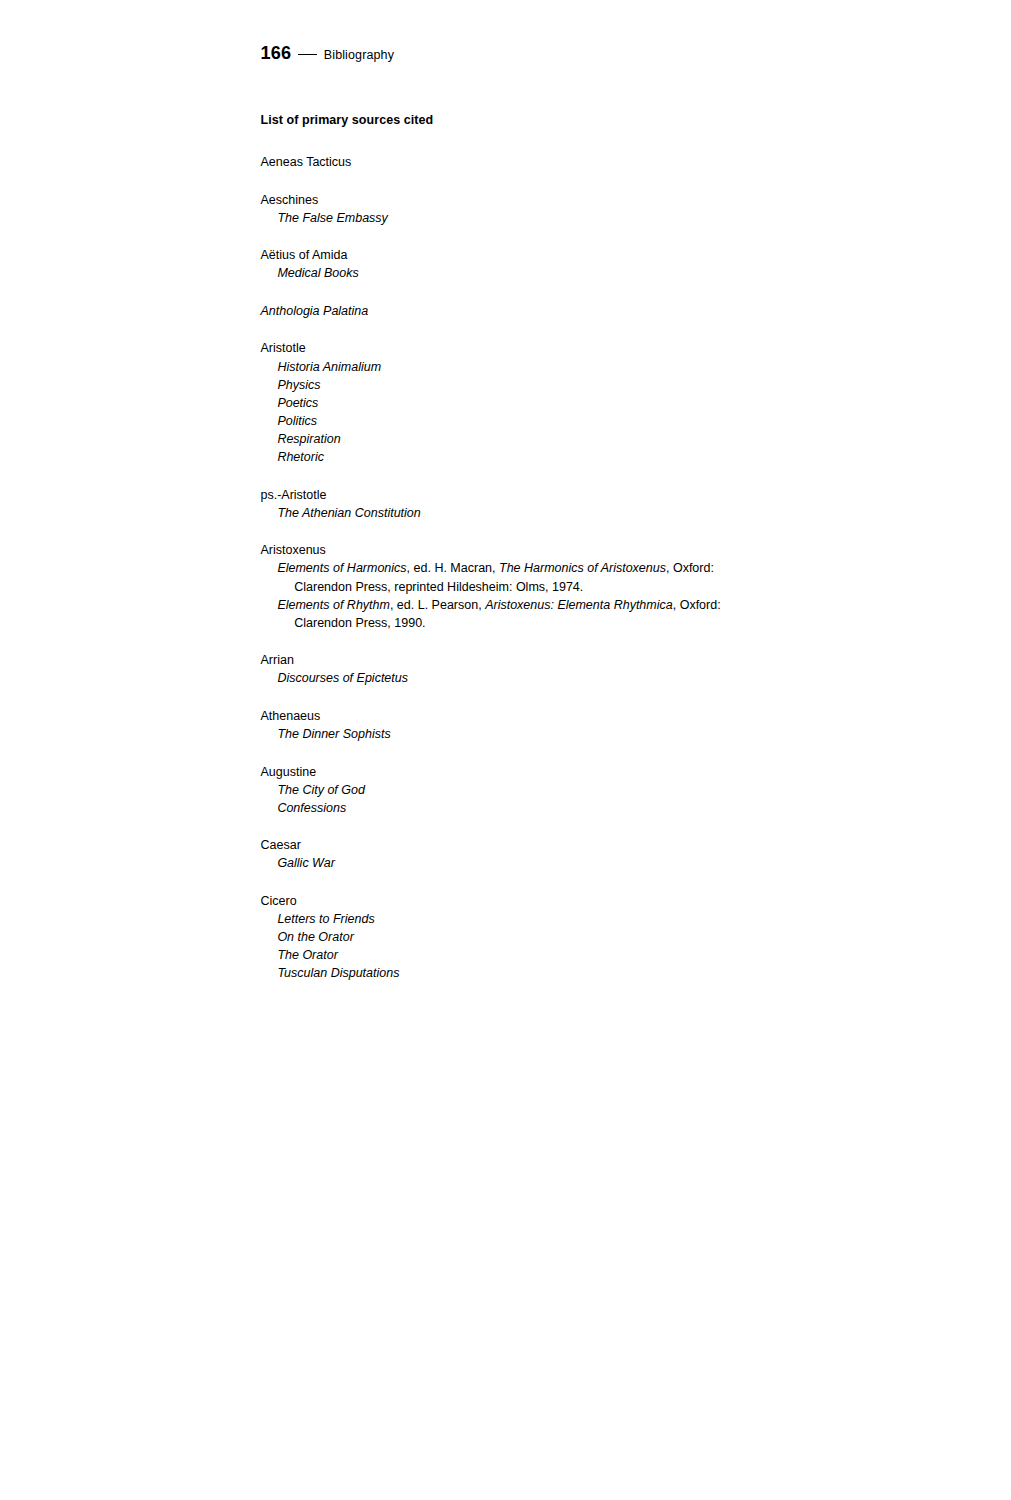166 Bibliography
List of primary sources cited
Aeneas Tacticus
Aeschines
The False Embassy
Aëtius of Amida
Medical Books
Anthologia Palatina
Aristotle
Historia Animalium
Physics
Poetics
Politics
Respiration
Rhetoric
ps.-Aristotle
The Athenian Constitution
Aristoxenus
Elements of Harmonics, ed. H. Macran, The Harmonics of Aristoxenus, Oxford: Clarendon Press, reprinted Hildesheim: Olms, 1974.
Elements of Rhythm, ed. L. Pearson, Aristoxenus: Elementa Rhythmica, Oxford: Clarendon Press, 1990.
Arrian
Discourses of Epictetus
Athenaeus
The Dinner Sophists
Augustine
The City of God
Confessions
Caesar
Gallic War
Cicero
Letters to Friends
On the Orator
The Orator
Tusculan Disputations